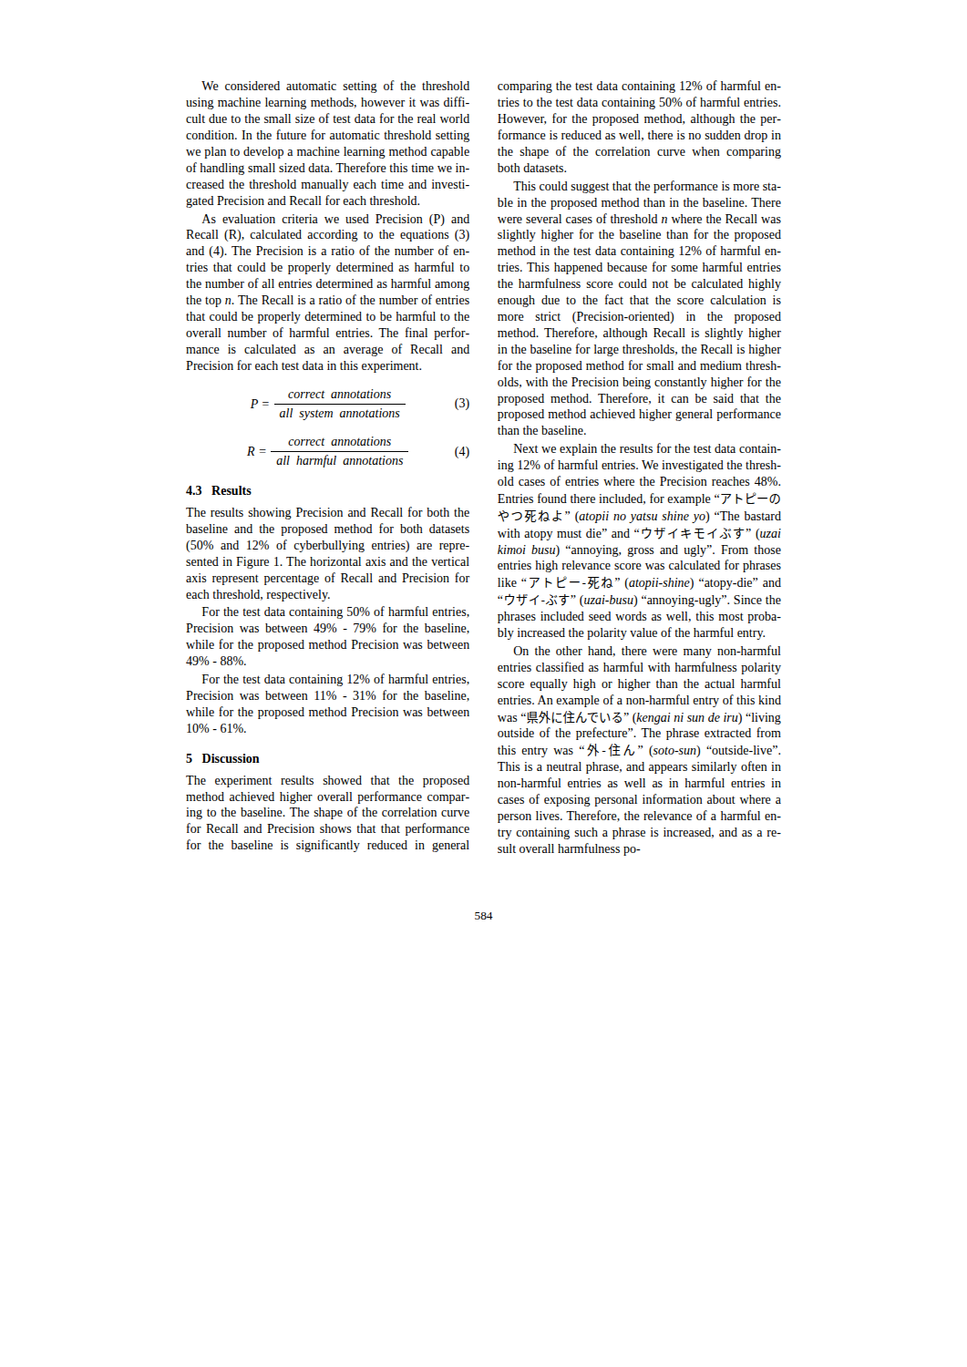We considered automatic setting of the threshold using machine learning methods, however it was difficult due to the small size of test data for the real world condition. In the future for automatic threshold setting we plan to develop a machine learning method capable of handling small sized data. Therefore this time we increased the threshold manually each time and investigated Precision and Recall for each threshold.
As evaluation criteria we used Precision (P) and Recall (R), calculated according to the equations (3) and (4). The Precision is a ratio of the number of entries that could be properly determined as harmful to the number of all entries determined as harmful among the top n. The Recall is a ratio of the number of entries that could be properly determined to be harmful to the overall number of harmful entries. The final performance is calculated as an average of Recall and Precision for each test data in this experiment.
P =correct annotations all system annotations(3)
R =correct annotations all harmful annotations(4)
4.3 Results
The results showing Precision and Recall for both the baseline and the proposed method for both datasets (50% and 12% of cyberbullying entries) are represented in Figure 1. The horizontal axis and the vertical axis represent percentage of Recall and Precision for each threshold, respectively.
For the test data containing 50% of harmful entries, Precision was between 49% - 79% for the baseline, while for the proposed method Precision was between 49% - 88%.
For the test data containing 12% of harmful entries, Precision was between 11% - 31% for the baseline, while for the proposed method Precision was between 10% - 61%.
5 Discussion
The experiment results showed that the proposed method achieved higher overall performance comparing to the baseline. The shape of the correlation curve for Recall and Precision shows that that performance for the baseline is significantly reduced in general comparing the test data containing 12% of harmful entries to the test data containing 50% of harmful entries. However, for the proposed method, although the performance is reduced as well, there is no sudden drop in the shape of the correlation curve when comparing both datasets.
This could suggest that the performance is more stable in the proposed method than in the baseline. There were several cases of threshold n where the Recall was slightly higher for the baseline than for the proposed method in the test data containing 12% of harmful entries. This happened because for some harmful entries the harmfulness score could not be calculated highly enough due to the fact that the score calculation is more strict (Precision-oriented) in the proposed method. Therefore, although Recall is slightly higher in the baseline for large thresholds, the Recall is higher for the proposed method for small and medium thresholds, with the Precision being constantly higher for the proposed method. Therefore, it can be said that the proposed method achieved higher general performance than the baseline.
Next we explain the results for the test data containing 12% of harmful entries. We investigated the threshold cases of entries where the Precision reaches 48%. Entries found there included, for example “アトピーのやつ死ねよ” (atopii no yatsu shine yo) “The bastard with atopy must die” and “ウザイキモイぶす” (uzai kimoi busu) “annoying, gross and ugly”. From those entries high relevance score was calculated for phrases like “アトピー-死ね” (atopii-shine) “atopy-die” and “ウザイ-ぶす” (uzai-busu) “annoying-ugly”. Since the phrases included seed words as well, this most probably increased the polarity value of the harmful entry.
On the other hand, there were many non-harmful entries classified as harmful with harmfulness polarity score equally high or higher than the actual harmful entries. An example of a non-harmful entry of this kind was “県外に住んでいる” (kengai ni sun de iru) “living outside of the prefecture”. The phrase extracted from this entry was “外-住ん” (soto-sun) “outside-live”. This is a neutral phrase, and appears similarly often in non-harmful entries as well as in harmful entries in cases of exposing personal information about where a person lives. Therefore, the relevance of a harmful entry containing such a phrase is increased, and as a result overall harmfulness po-
584